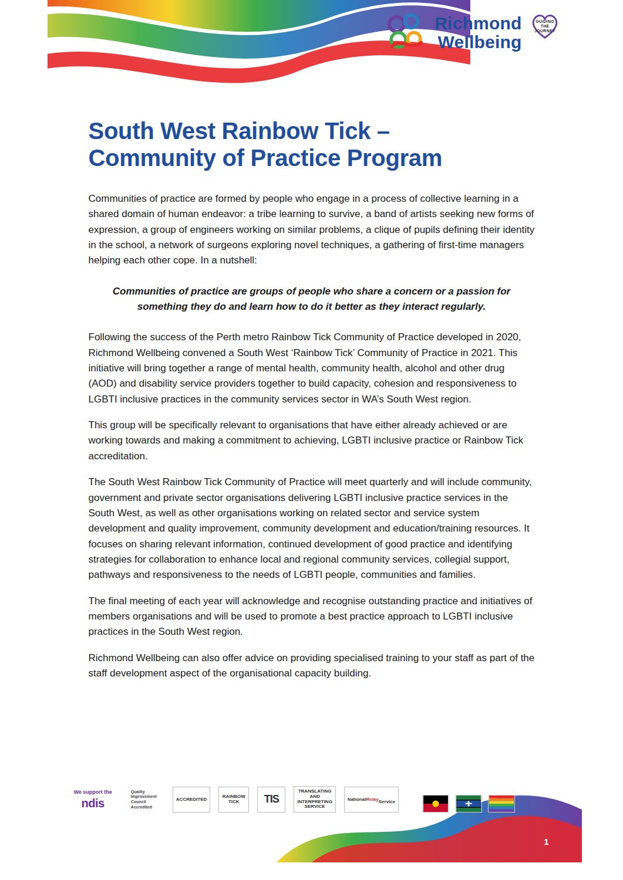Richmond Wellbeing
GUIDING THE JOURNEY
South West Rainbow Tick –
Community of Practice Program
Communities of practice are formed by people who engage in a process of collective learning in a shared domain of human endeavor: a tribe learning to survive, a band of artists seeking new forms of expression, a group of engineers working on similar problems, a clique of pupils defining their identity in the school, a network of surgeons exploring novel techniques, a gathering of first-time managers helping each other cope. In a nutshell:
Communities of practice are groups of people who share a concern or a passion for something they do and learn how to do it better as they interact regularly.
Following the success of the Perth metro Rainbow Tick Community of Practice developed in 2020, Richmond Wellbeing convened a South West ‘Rainbow Tick’ Community of Practice in 2021. This initiative will bring together a range of mental health, community health, alcohol and other drug (AOD) and disability service providers together to build capacity, cohesion and responsiveness to LGBTI inclusive practices in the community services sector in WA’s South West region.
This group will be specifically relevant to organisations that have either already achieved or are working towards and making a commitment to achieving, LGBTI inclusive practice or Rainbow Tick accreditation.
The South West Rainbow Tick Community of Practice will meet quarterly and will include community, government and private sector organisations delivering LGBTI inclusive practice services in the South West, as well as other organisations working on related sector and service system development and quality improvement, community development and education/training resources. It focuses on sharing relevant information, continued development of good practice and identifying strategies for collaboration to enhance local and regional community services, collegial support, pathways and responsiveness to the needs of LGBTI people, communities and families.
The final meeting of each year will acknowledge and recognise outstanding practice and initiatives of members organisations and will be used to promote a best practice approach to LGBTI inclusive practices in the South West region.
Richmond Wellbeing can also offer advice on providing specialised training to your staff as part of the staff development aspect of the organisational capacity building.
We support the ndis
Quality
Improvement
Council
Accredited
ACCREDITED
RAINBOW
TICK
TIS
TRANSLATING
AND
INTERPRETING
SERVICE
National
Relay
Service
1